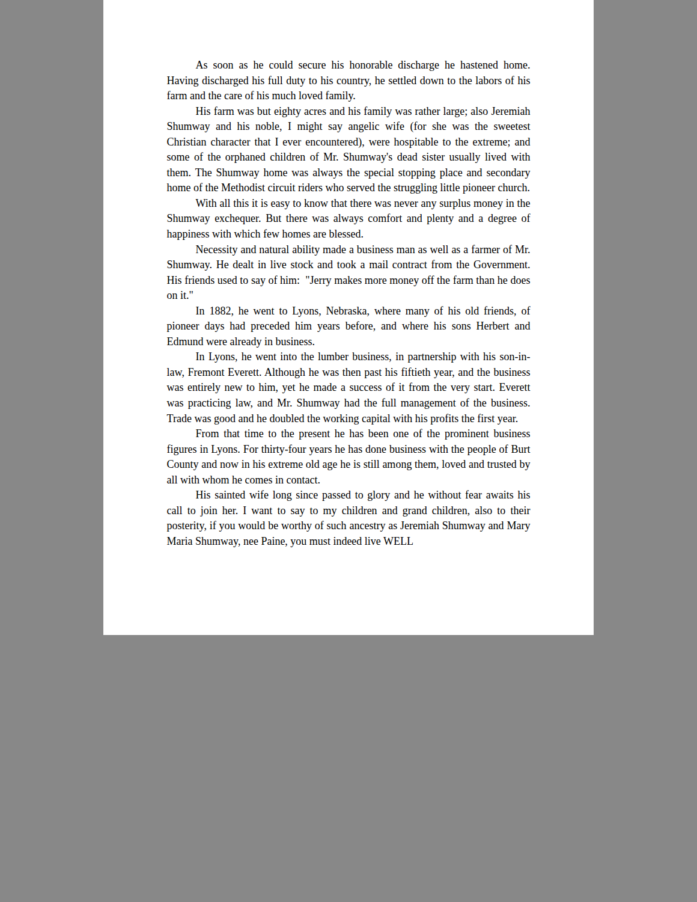As soon as he could secure his honorable discharge he hastened home. Having discharged his full duty to his country, he settled down to the labors of his farm and the care of his much loved family.
His farm was but eighty acres and his family was rather large; also Jeremiah Shumway and his noble, I might say angelic wife (for she was the sweetest Christian character that I ever encountered), were hospitable to the extreme; and some of the orphaned children of Mr. Shumway's dead sister usually lived with them. The Shumway home was always the special stopping place and secondary home of the Methodist circuit riders who served the struggling little pioneer church.
With all this it is easy to know that there was never any surplus money in the Shumway exchequer. But there was always comfort and plenty and a degree of happiness with which few homes are blessed.
Necessity and natural ability made a business man as well as a farmer of Mr. Shumway. He dealt in live stock and took a mail contract from the Government. His friends used to say of him: "Jerry makes more money off the farm than he does on it."
In 1882, he went to Lyons, Nebraska, where many of his old friends, of pioneer days had preceded him years before, and where his sons Herbert and Edmund were already in business.
In Lyons, he went into the lumber business, in partnership with his son-in-law, Fremont Everett. Although he was then past his fiftieth year, and the business was entirely new to him, yet he made a success of it from the very start. Everett was practicing law, and Mr. Shumway had the full management of the business. Trade was good and he doubled the working capital with his profits the first year.
From that time to the present he has been one of the prominent business figures in Lyons. For thirty-four years he has done business with the people of Burt County and now in his extreme old age he is still among them, loved and trusted by all with whom he comes in contact.
His sainted wife long since passed to glory and he without fear awaits his call to join her. I want to say to my children and grand children, also to their posterity, if you would be worthy of such ancestry as Jeremiah Shumway and Mary Maria Shumway, nee Paine, you must indeed live WELL